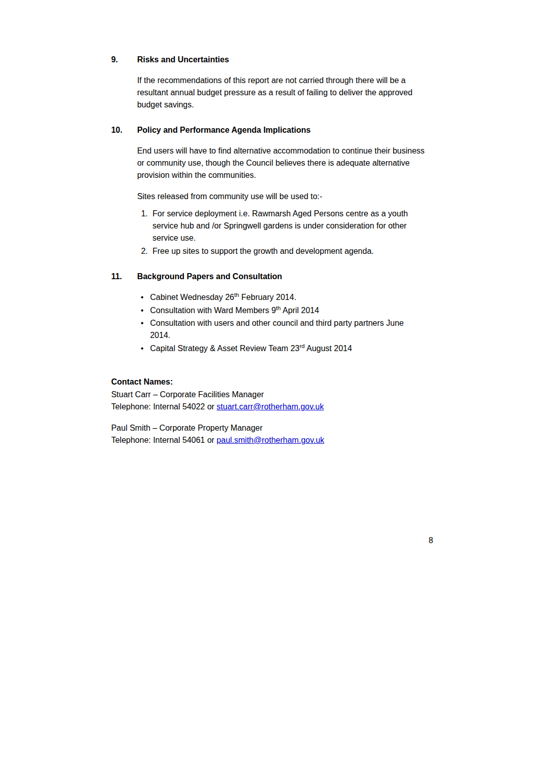9. Risks and Uncertainties
If the recommendations of this report are not carried through there will be a resultant annual budget pressure as a result of failing to deliver the approved budget savings.
10. Policy and Performance Agenda Implications
End users will have to find alternative accommodation to continue their business or community use, though the Council believes there is adequate alternative provision within the communities.
Sites released from community use will be used to:-
For service deployment i.e. Rawmarsh Aged Persons centre as a youth service hub and /or Springwell gardens is under consideration for other service use.
Free up sites to support the growth and development agenda.
11. Background Papers and Consultation
Cabinet Wednesday 26th February 2014.
Consultation with Ward Members 9th April 2014
Consultation with users and other council and third party partners June 2014.
Capital Strategy & Asset Review Team 23rd August 2014
Contact Names:
Stuart Carr – Corporate Facilities Manager
Telephone: Internal 54022 or stuart.carr@rotherham.gov.uk
Paul Smith – Corporate Property Manager
Telephone: Internal 54061 or paul.smith@rotherham.gov.uk
8